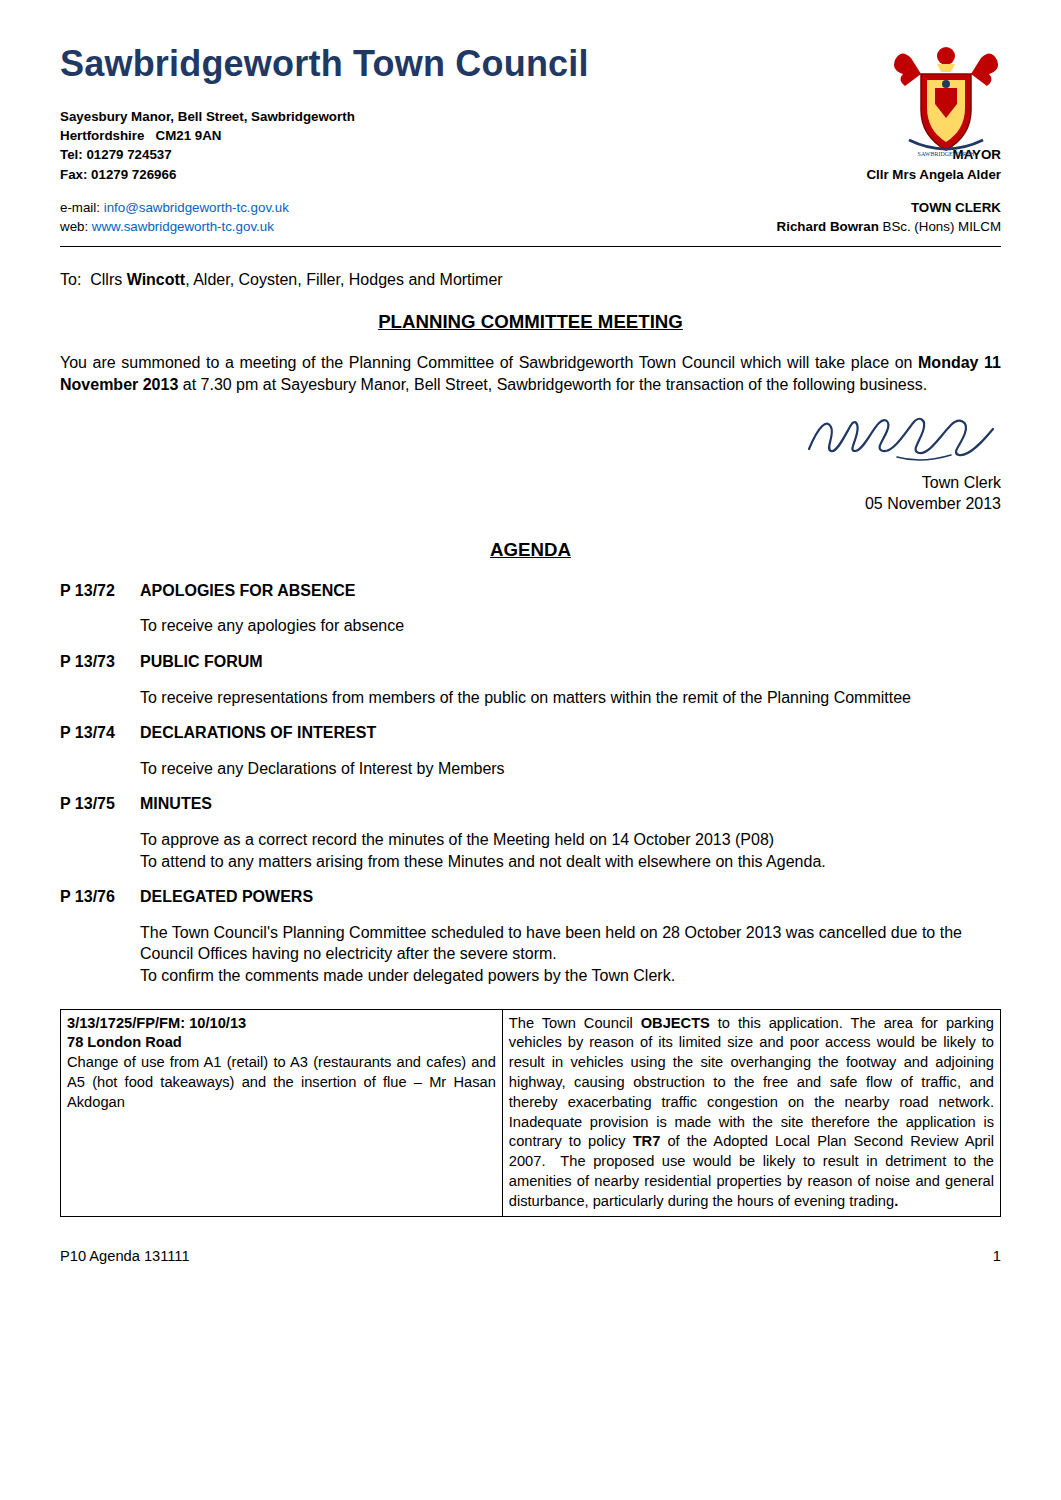SAWBRIDGEWORTH
Sawbridgeworth Town Council
Sayesbury Manor, Bell Street, Sawbridgeworth
Hertfordshire CM21 9AN
| Tel: 01279 724537 | MAYOR |
| Fax: 01279 726966 | Cllr Mrs Angela Alder |
| e-mail: info@sawbridgeworth-tc.gov.uk | TOWN CLERK |
| web: www.sawbridgeworth-tc.gov.uk | Richard Bowran BSc. (Hons) MILCM |
To: Cllrs Wincott, Alder, Coysten, Filler, Hodges and Mortimer
PLANNING COMMITTEE MEETING
You are summoned to a meeting of the Planning Committee of Sawbridgeworth Town Council which will take place on Monday 11 November 2013 at 7.30 pm at Sayesbury Manor, Bell Street, Sawbridgeworth for the transaction of the following business.
Town Clerk
05 November 2013
AGENDA
| P 13/72 | APOLOGIES FOR ABSENCE |
| | | To receive any apologies for absence |
| P 13/73 | PUBLIC FORUM |
| | | To receive representations from members of the public on matters within the remit of the Planning Committee |
| P 13/74 | DECLARATIONS OF INTEREST |
| | | To receive any Declarations of Interest by Members |
| P 13/75 | MINUTES |
| | | To approve as a correct record the minutes of the Meeting held on 14 October 2013 (P08) To attend to any matters arising from these Minutes and not dealt with elsewhere on this Agenda. |
| P 13/76 | DELEGATED POWERS |
| | | The Town Council's Planning Committee scheduled to have been held on 28 October 2013 was cancelled due to the Council Offices having no electricity after the severe storm. To confirm the comments made under delegated powers by the Town Clerk. |
| 3/13/1725/FP/FM: 10/10/13 78 London Road Change of use from A1 (retail) to A3 (restaurants and cafes) and A5 (hot food takeaways) and the insertion of flue – Mr Hasan Akdogan | The Town Council OBJECTS to this application. The area for parking vehicles by reason of its limited size and poor access would be likely to result in vehicles using the site overhanging the footway and adjoining highway, causing obstruction to the free and safe flow of traffic, and thereby exacerbating traffic congestion on the nearby road network. Inadequate provision is made with the site therefore the application is contrary to policy TR7 of the Adopted Local Plan Second Review April 2007. The proposed use would be likely to result in detriment to the amenities of nearby residential properties by reason of noise and general disturbance, particularly during the hours of evening trading . |
P10 Agenda 131111 1